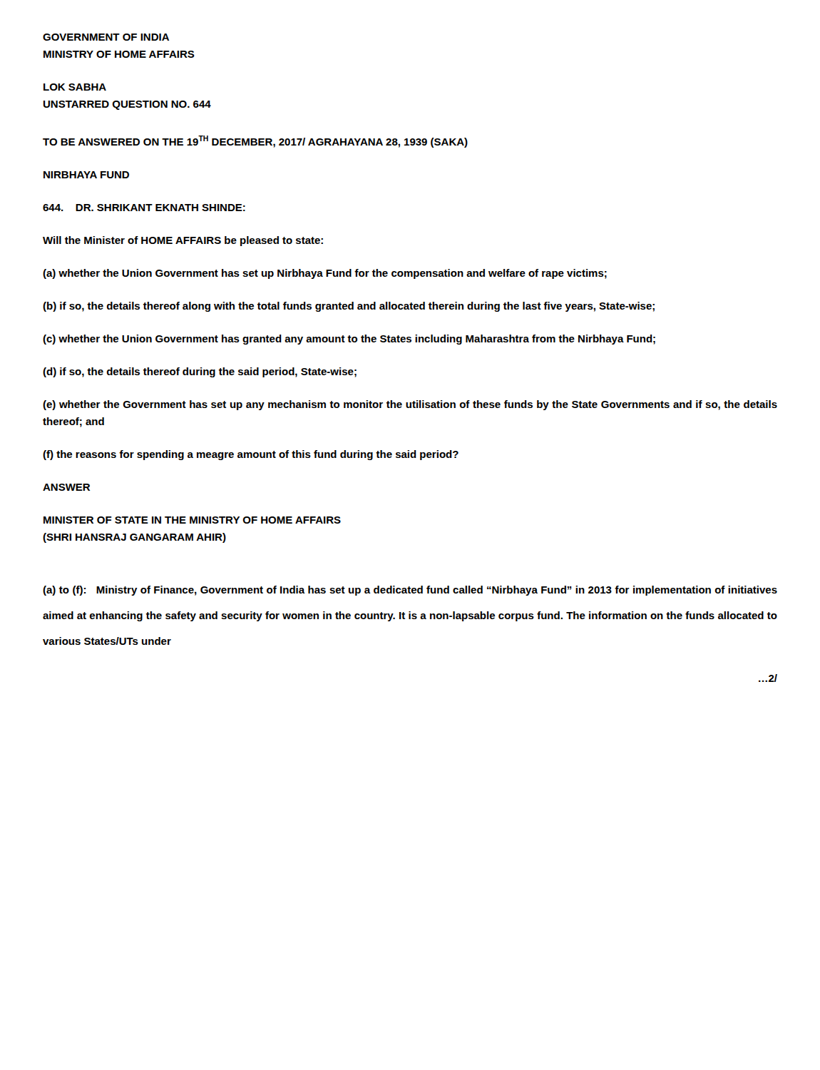GOVERNMENT OF INDIA
MINISTRY OF HOME AFFAIRS
LOK SABHA
UNSTARRED QUESTION NO. 644
TO BE ANSWERED ON THE 19TH DECEMBER, 2017/ AGRAHAYANA 28, 1939 (SAKA)
NIRBHAYA FUND
644. DR. SHRIKANT EKNATH SHINDE:
Will the Minister of HOME AFFAIRS be pleased to state:
(a) whether the Union Government has set up Nirbhaya Fund for the compensation and welfare of rape victims;
(b) if so, the details thereof along with the total funds granted and allocated therein during the last five years, State-wise;
(c) whether the Union Government has granted any amount to the States including Maharashtra from the Nirbhaya Fund;
(d) if so, the details thereof during the said period, State-wise;
(e) whether the Government has set up any mechanism to monitor the utilisation of these funds by the State Governments and if so, the details thereof; and
(f) the reasons for spending a meagre amount of this fund during the said period?
ANSWER
MINISTER OF STATE IN THE MINISTRY OF HOME AFFAIRS
(SHRI HANSRAJ GANGARAM AHIR)
(a) to (f): Ministry of Finance, Government of India has set up a dedicated fund called “Nirbhaya Fund” in 2013 for implementation of initiatives aimed at enhancing the safety and security for women in the country. It is a non-lapsable corpus fund. The information on the funds allocated to various States/UTs under
…2/